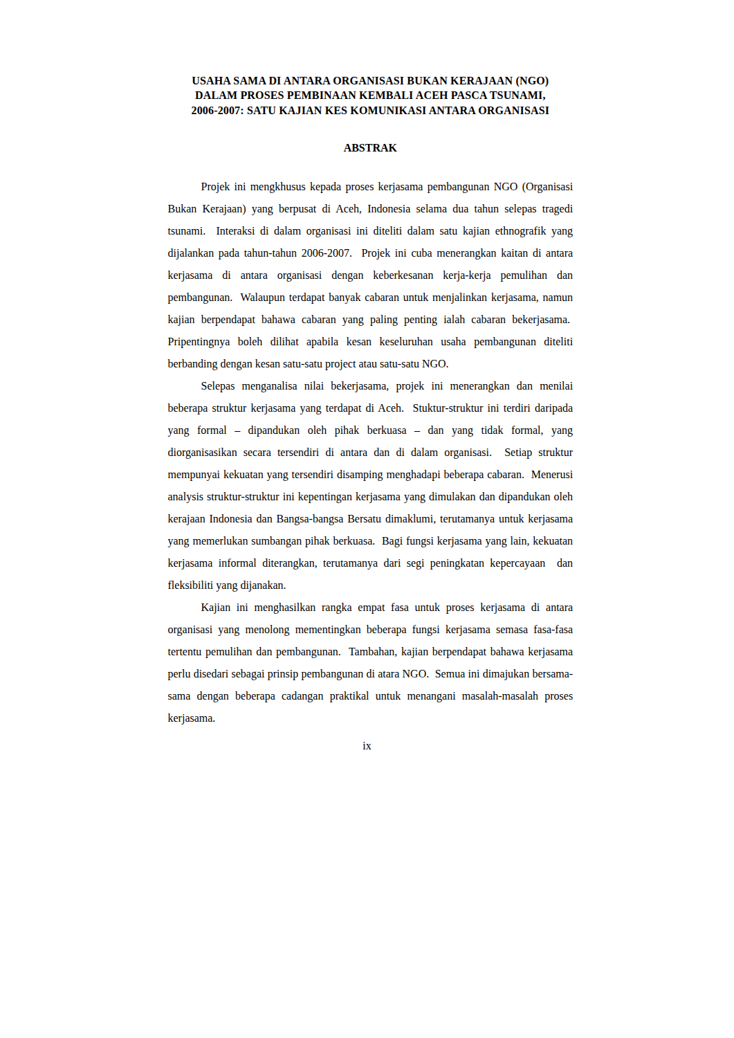Usaha Sama di Antara Organisasi Bukan Kerajaan (NGO)
Dalam Proses Pembinaan Kembali Aceh Pasca Tsunami,
2006-2007: Satu Kajian Kes Komunikasi Antara Organisasi
Abstrak
Projek ini mengkhusus kepada proses kerjasama pembangunan NGO (Organisasi Bukan Kerajaan) yang berpusat di Aceh, Indonesia selama dua tahun selepas tragedi tsunami. Interaksi di dalam organisasi ini diteliti dalam satu kajian ethnografik yang dijalankan pada tahun-tahun 2006-2007. Projek ini cuba menerangkan kaitan di antara kerjasama di antara organisasi dengan keberkesanan kerja-kerja pemulihan dan pembangunan. Walaupun terdapat banyak cabaran untuk menjalinkan kerjasama, namun kajian berpendapat bahawa cabaran yang paling penting ialah cabaran bekerjasama. Pripentingnya boleh dilihat apabila kesan keseluruhan usaha pembangunan diteliti berbanding dengan kesan satu-satu project atau satu-satu NGO.
Selepas menganalisa nilai bekerjasama, projek ini menerangkan dan menilai beberapa struktur kerjasama yang terdapat di Aceh. Stuktur-struktur ini terdiri daripada yang formal – dipandukan oleh pihak berkuasa – dan yang tidak formal, yang diorganisasikan secara tersendiri di antara dan di dalam organisasi. Setiap struktur mempunyai kekuatan yang tersendiri disamping menghadapi beberapa cabaran. Menerusi analysis struktur-struktur ini kepentingan kerjasama yang dimulakan dan dipandukan oleh kerajaan Indonesia dan Bangsa-bangsa Bersatu dimaklumi, terutamanya untuk kerjasama yang memerlukan sumbangan pihak berkuasa. Bagi fungsi kerjasama yang lain, kekuatan kerjasama informal diterangkan, terutamanya dari segi peningkatan kepercayaan dan fleksibiliti yang dijanakan.
Kajian ini menghasilkan rangka empat fasa untuk proses kerjasama di antara organisasi yang menolong mementingkan beberapa fungsi kerjasama semasa fasa-fasa tertentu pemulihan dan pembangunan. Tambahan, kajian berpendapat bahawa kerjasama perlu disedari sebagai prinsip pembangunan di atara NGO. Semua ini dimajukan bersama-sama dengan beberapa cadangan praktikal untuk menangani masalah-masalah proses kerjasama.
ix